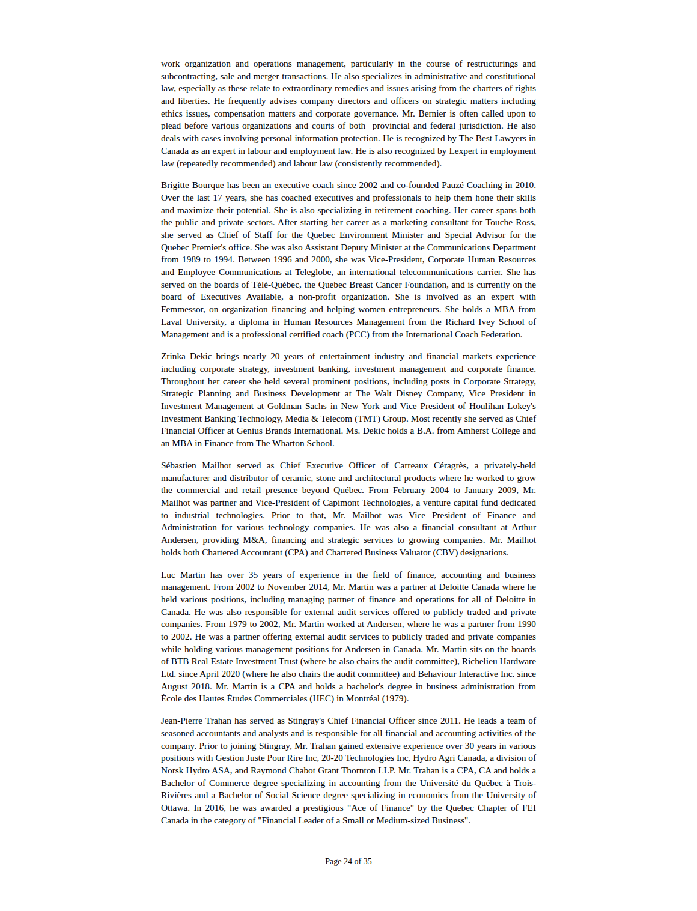work organization and operations management, particularly in the course of restructurings and subcontracting, sale and merger transactions. He also specializes in administrative and constitutional law, especially as these relate to extraordinary remedies and issues arising from the charters of rights and liberties. He frequently advises company directors and officers on strategic matters including ethics issues, compensation matters and corporate governance. Mr. Bernier is often called upon to plead before various organizations and courts of both provincial and federal jurisdiction. He also deals with cases involving personal information protection. He is recognized by The Best Lawyers in Canada as an expert in labour and employment law. He is also recognized by Lexpert in employment law (repeatedly recommended) and labour law (consistently recommended).
Brigitte Bourque has been an executive coach since 2002 and co-founded Pauzé Coaching in 2010. Over the last 17 years, she has coached executives and professionals to help them hone their skills and maximize their potential. She is also specializing in retirement coaching. Her career spans both the public and private sectors. After starting her career as a marketing consultant for Touche Ross, she served as Chief of Staff for the Quebec Environment Minister and Special Advisor for the Quebec Premier's office. She was also Assistant Deputy Minister at the Communications Department from 1989 to 1994. Between 1996 and 2000, she was Vice-President, Corporate Human Resources and Employee Communications at Teleglobe, an international telecommunications carrier. She has served on the boards of Télé-Québec, the Quebec Breast Cancer Foundation, and is currently on the board of Executives Available, a non-profit organization. She is involved as an expert with Femmessor, on organization financing and helping women entrepreneurs. She holds a MBA from Laval University, a diploma in Human Resources Management from the Richard Ivey School of Management and is a professional certified coach (PCC) from the International Coach Federation.
Zrinka Dekic brings nearly 20 years of entertainment industry and financial markets experience including corporate strategy, investment banking, investment management and corporate finance. Throughout her career she held several prominent positions, including posts in Corporate Strategy, Strategic Planning and Business Development at The Walt Disney Company, Vice President in Investment Management at Goldman Sachs in New York and Vice President of Houlihan Lokey's Investment Banking Technology, Media & Telecom (TMT) Group. Most recently she served as Chief Financial Officer at Genius Brands International. Ms. Dekic holds a B.A. from Amherst College and an MBA in Finance from The Wharton School.
Sébastien Mailhot served as Chief Executive Officer of Carreaux Céragrès, a privately-held manufacturer and distributor of ceramic, stone and architectural products where he worked to grow the commercial and retail presence beyond Québec. From February 2004 to January 2009, Mr. Mailhot was partner and Vice-President of Capimont Technologies, a venture capital fund dedicated to industrial technologies. Prior to that, Mr. Mailhot was Vice President of Finance and Administration for various technology companies. He was also a financial consultant at Arthur Andersen, providing M&A, financing and strategic services to growing companies. Mr. Mailhot holds both Chartered Accountant (CPA) and Chartered Business Valuator (CBV) designations.
Luc Martin has over 35 years of experience in the field of finance, accounting and business management. From 2002 to November 2014, Mr. Martin was a partner at Deloitte Canada where he held various positions, including managing partner of finance and operations for all of Deloitte in Canada. He was also responsible for external audit services offered to publicly traded and private companies. From 1979 to 2002, Mr. Martin worked at Andersen, where he was a partner from 1990 to 2002. He was a partner offering external audit services to publicly traded and private companies while holding various management positions for Andersen in Canada. Mr. Martin sits on the boards of BTB Real Estate Investment Trust (where he also chairs the audit committee), Richelieu Hardware Ltd. since April 2020 (where he also chairs the audit committee) and Behaviour Interactive Inc. since August 2018. Mr. Martin is a CPA and holds a bachelor's degree in business administration from École des Hautes Études Commerciales (HEC) in Montréal (1979).
Jean-Pierre Trahan has served as Stingray's Chief Financial Officer since 2011. He leads a team of seasoned accountants and analysts and is responsible for all financial and accounting activities of the company. Prior to joining Stingray, Mr. Trahan gained extensive experience over 30 years in various positions with Gestion Juste Pour Rire Inc, 20-20 Technologies Inc, Hydro Agri Canada, a division of Norsk Hydro ASA, and Raymond Chabot Grant Thornton LLP. Mr. Trahan is a CPA, CA and holds a Bachelor of Commerce degree specializing in accounting from the Université du Québec à Trois-Rivières and a Bachelor of Social Science degree specializing in economics from the University of Ottawa. In 2016, he was awarded a prestigious "Ace of Finance" by the Quebec Chapter of FEI Canada in the category of "Financial Leader of a Small or Medium-sized Business".
Page 24 of 35